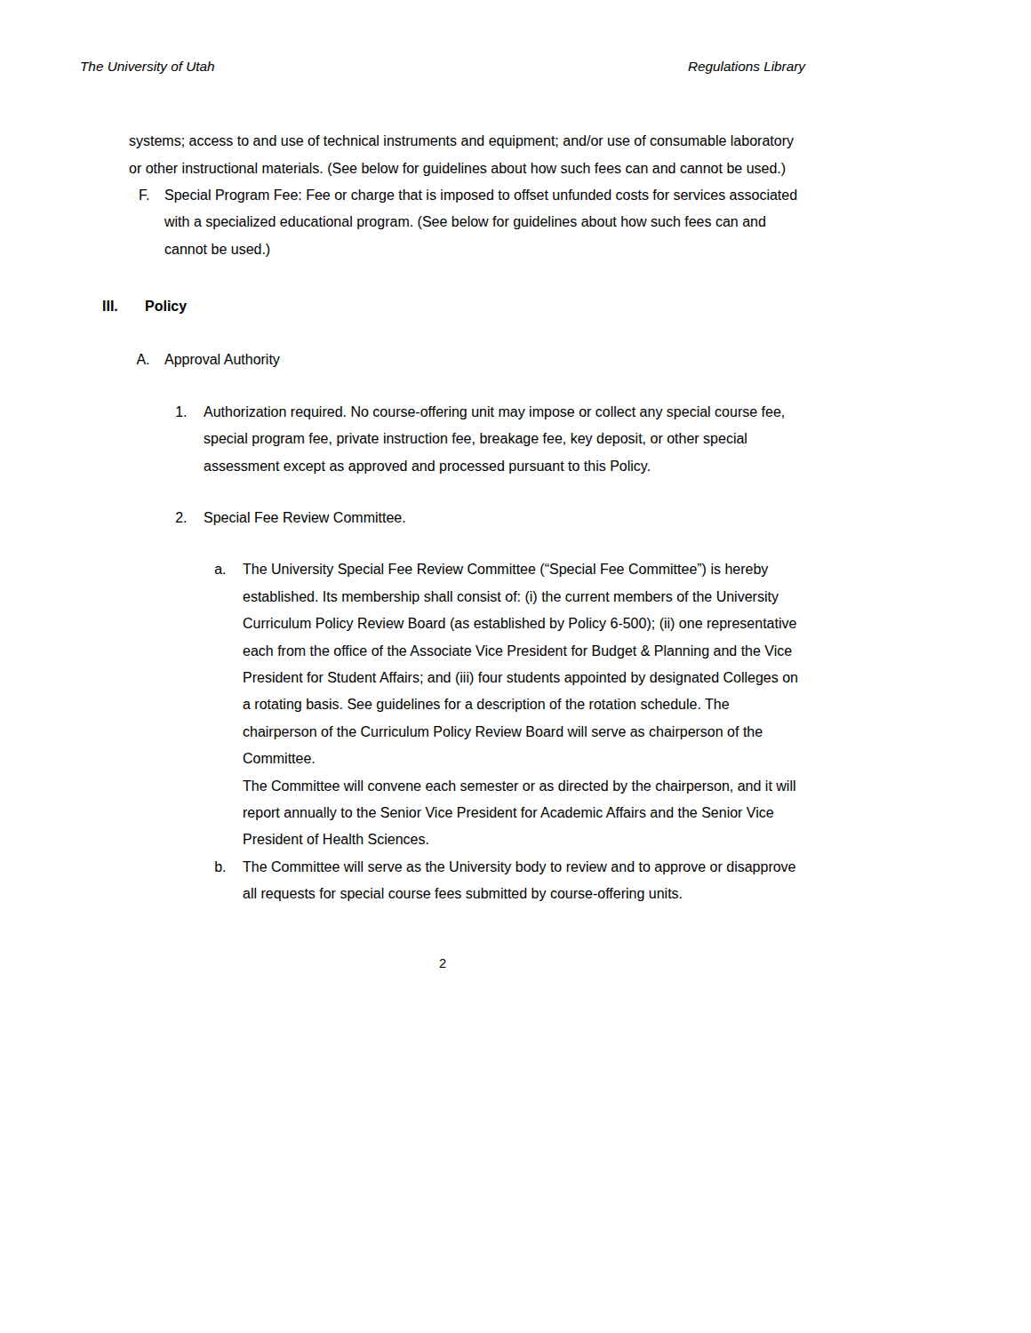The University of Utah Regulations Library
systems; access to and use of technical instruments and equipment; and/or use of consumable laboratory or other instructional materials. (See below for guidelines about how such fees can and cannot be used.)
Special Program Fee: Fee or charge that is imposed to offset unfunded costs for services associated with a specialized educational program. (See below for guidelines about how such fees can and cannot be used.)
III. Policy
Approval Authority
Authorization required. No course-offering unit may impose or collect any special course fee, special program fee, private instruction fee, breakage fee, key deposit, or other special assessment except as approved and processed pursuant to this Policy.
Special Fee Review Committee.
The University Special Fee Review Committee (“Special Fee Committee”) is hereby established. Its membership shall consist of: (i) the current members of the University Curriculum Policy Review Board (as established by Policy 6-500); (ii) one representative each from the office of the Associate Vice President for Budget & Planning and the Vice President for Student Affairs; and (iii) four students appointed by designated Colleges on a rotating basis. See guidelines for a description of the rotation schedule. The chairperson of the Curriculum Policy Review Board will serve as chairperson of the Committee.
The Committee will convene each semester or as directed by the chairperson, and it will report annually to the Senior Vice President for Academic Affairs and the Senior Vice President of Health Sciences.
The Committee will serve as the University body to review and to approve or disapprove all requests for special course fees submitted by course-offering units.
2